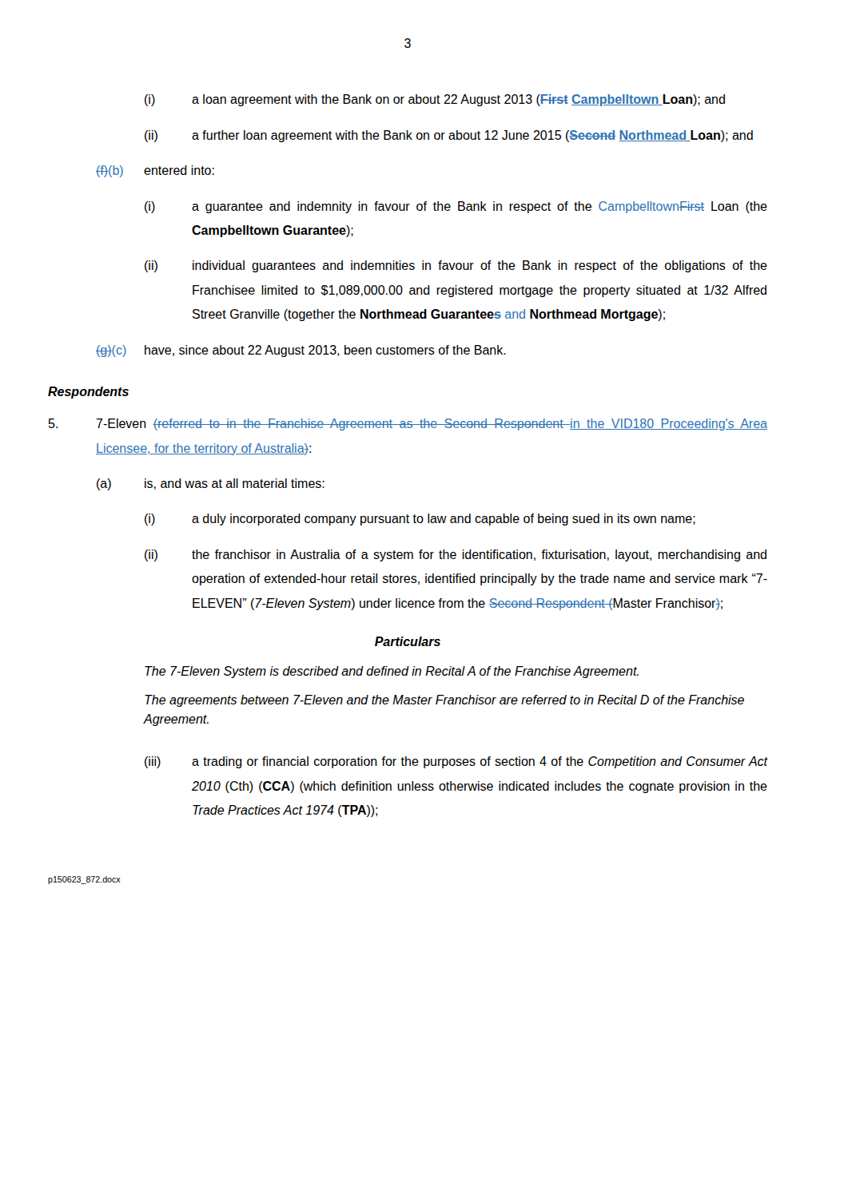3
(i)
a loan agreement with the Bank on or about 22 August 2013 (First Campbelltown Loan); and
(ii)
a further loan agreement with the Bank on or about 12 June 2015 (Second Northmead Loan); and
(f)(b)
entered into:
(i)
a guarantee and indemnity in favour of the Bank in respect of the Campbelltown First Loan (the Campbelltown Guarantee);
(ii)
individual guarantees and indemnities in favour of the Bank in respect of the obligations of the Franchisee limited to $1,089,000.00 and registered mortgage the property situated at 1/32 Alfred Street Granville (together the Northmead Guarantee s and Northmead Mortgage);
(g)(c)
have, since about 22 August 2013, been customers of the Bank.
Respondents
5.
7-Eleven (referred to in the Franchise Agreement as the Second Respondent in the VID180 Proceeding's Area Licensee, for the territory of Australia):
(a)
is, and was at all material times:
(i)
a duly incorporated company pursuant to law and capable of being sued in its own name;
(ii)
the franchisor in Australia of a system for the identification, fixturisation, layout, merchandising and operation of extended-hour retail stores, identified principally by the trade name and service mark “7-ELEVEN” (7-Eleven System) under licence from the Second Respondent (Master Franchisor);
Particulars
The 7-Eleven System is described and defined in Recital A of the Franchise Agreement.
The agreements between 7-Eleven and the Master Franchisor are referred to in Recital D of the Franchise Agreement.
(iii)
a trading or financial corporation for the purposes of section 4 of the Competition and Consumer Act 2010 (Cth) (CCA) (which definition unless otherwise indicated includes the cognate provision in the Trade Practices Act 1974 (TPA));
p150623_872.docx